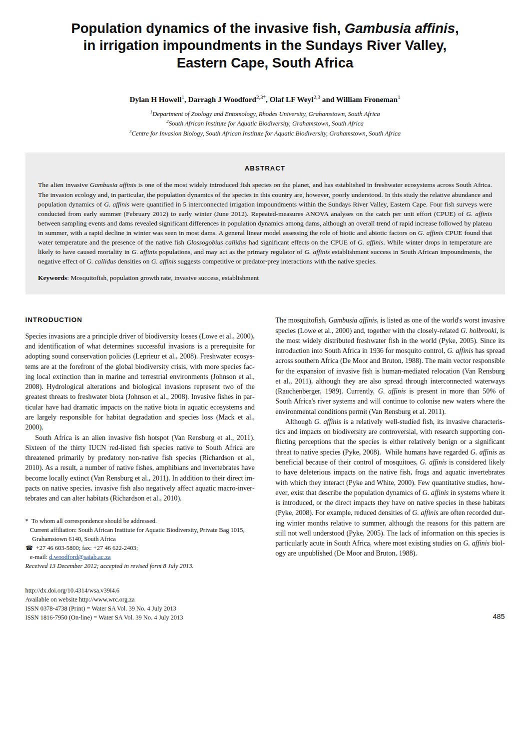Population dynamics of the invasive fish, Gambusia affinis,
in irrigation impoundments in the Sundays River Valley,
Eastern Cape, South Africa
Dylan H Howell1, Darragh J Woodford2,3*, Olaf LF Weyl2,3 and William Froneman1
1Department of Zoology and Entomology, Rhodes University, Grahamstown, South Africa
2South African Institute for Aquatic Biodiversity, Grahamstown, South Africa
3Centre for Invasion Biology, South African Institute for Aquatic Biodiversity, Grahamstown, South Africa
ABSTRACT
The alien invasive Gambusia affinis is one of the most widely introduced fish species on the planet, and has established in freshwater ecosystems across South Africa. The invasion ecology and, in particular, the population dynamics of the species in this country are, however, poorly understood. In this study the relative abundance and population dynamics of G. affinis were quantified in 5 interconnected irrigation impoundments within the Sundays River Valley, Eastern Cape. Four fish surveys were conducted from early summer (February 2012) to early winter (June 2012). Repeated-measures ANOVA analyses on the catch per unit effort (CPUE) of G. affinis between sampling events and dams revealed significant differences in population dynamics among dams, although an overall trend of rapid increase followed by plateau in summer, with a rapid decline in winter was seen in most dams. A general linear model assessing the role of biotic and abiotic factors on G. affinis CPUE found that water temperature and the presence of the native fish Glossogobius callidus had significant effects on the CPUE of G. affinis. While winter drops in temperature are likely to have caused mortality in G. affinis populations, and may act as the primary regulator of G. affinis establishment success in South African impoundments, the negative effect of G. callidus densities on G. affinis suggests competitive or predator-prey interactions with the native species.
Keywords: Mosquitofish, population growth rate, invasive success, establishment
INTRODUCTION
Species invasions are a principle driver of biodiversity losses (Lowe et al., 2000), and identification of what determines successful invasions is a prerequisite for adopting sound conservation policies (Leprieur et al., 2008). Freshwater ecosystems are at the forefront of the global biodiversity crisis, with more species facing local extinction than in marine and terrestrial environments (Johnson et al., 2008). Hydrological alterations and biological invasions represent two of the greatest threats to freshwater biota (Johnson et al., 2008). Invasive fishes in particular have had dramatic impacts on the native biota in aquatic ecosystems and are largely responsible for habitat degradation and species loss (Mack et al., 2000).
South Africa is an alien invasive fish hotspot (Van Rensburg et al., 2011). Sixteen of the thirty IUCN red-listed fish species native to South Africa are threatened primarily by predatory non-native fish species (Richardson et al., 2010). As a result, a number of native fishes, amphibians and invertebrates have become locally extinct (Van Rensburg et al., 2011). In addition to their direct impacts on native species, invasive fish also negatively affect aquatic macro-invertebrates and can alter habitats (Richardson et al., 2010).
* To whom all correspondence should be addressed.
Current affiliation: South African Institute for Aquatic Biodiversity, Private Bag 1015, Grahamstown 6140, South Africa
☎ +27 46 603-5800; fax: +27 46 622-2403;
e-mail: d.woodford@saiab.ac.za
Received 13 December 2012; accepted in revised form 8 July 2013.
The mosquitofish, Gambusia affinis, is listed as one of the world's worst invasive species (Lowe et al., 2000) and, together with the closely-related G. holbrooki, is the most widely distributed freshwater fish in the world (Pyke, 2005). Since its introduction into South Africa in 1936 for mosquito control, G. affinis has spread across southern Africa (De Moor and Bruton, 1988). The main vector responsible for the expansion of invasive fish is human-mediated relocation (Van Rensburg et al., 2011), although they are also spread through interconnected waterways (Rauchenberger, 1989). Currently, G. affinis is present in more than 50% of South Africa's river systems and will continue to colonise new waters where the environmental conditions permit (Van Rensburg et al. 2011).
Although G. affinis is a relatively well-studied fish, its invasive characteristics and impacts on biodiversity are controversial, with research supporting conflicting perceptions that the species is either relatively benign or a significant threat to native species (Pyke, 2008). While humans have regarded G. affinis as beneficial because of their control of mosquitoes, G. affinis is considered likely to have deleterious impacts on the native fish, frogs and aquatic invertebrates with which they interact (Pyke and White, 2000). Few quantitative studies, however, exist that describe the population dynamics of G. affinis in systems where it is introduced, or the direct impacts they have on native species in these habitats (Pyke, 2008). For example, reduced densities of G. affinis are often recorded during winter months relative to summer, although the reasons for this pattern are still not well understood (Pyke, 2005). The lack of information on this species is particularly acute in South Africa, where most existing studies on G. affinis biology are unpublished (De Moor and Bruton, 1988).
http://dx.doi.org/10.4314/wsa.v39i4.6
Available on website http://www.wrc.org.za
ISSN 0378-4738 (Print) = Water SA Vol. 39 No. 4 July 2013
ISSN 1816-7950 (On-line) = Water SA Vol. 39 No. 4 July 2013
485